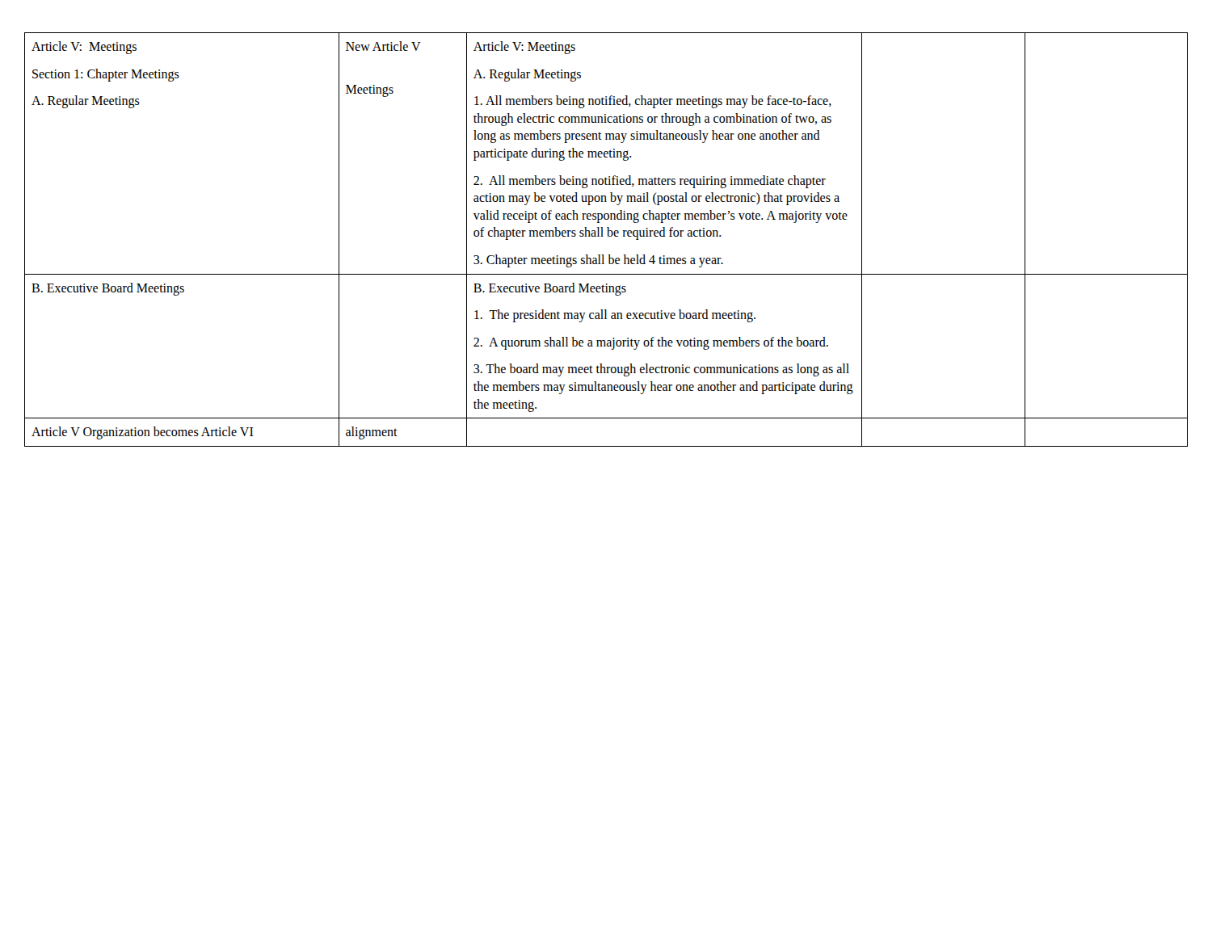| Article V: Meetings Section 1: Chapter Meetings A. Regular Meetings | New Article V Meetings | Article V: Meetings A. Regular Meetings 1. All members being notified, chapter meetings may be face-to-face, through electric communications or through a combination of two, as long as members present may simultaneously hear one another and participate during the meeting. 2. All members being notified, matters requiring imme­diate chapter action may be voted upon by mail (postal or electronic) that provides a valid receipt of each responding chapter member’s vote. A majority vote of chapter members shall be required for action. 3. Chapter meetings shall be held 4 times a year. | | |
| B. Executive Board Meetings | | B. Executive Board Meetings 1. The president may call an executive board meeting. 2. A quorum shall be a majority of the voting members of the board. 3. The board may meet through electronic communications as long as all the members may simultaneously hear one another and participate during the meeting. | | |
| Article V Organization becomes Article VI | alignment | | | |